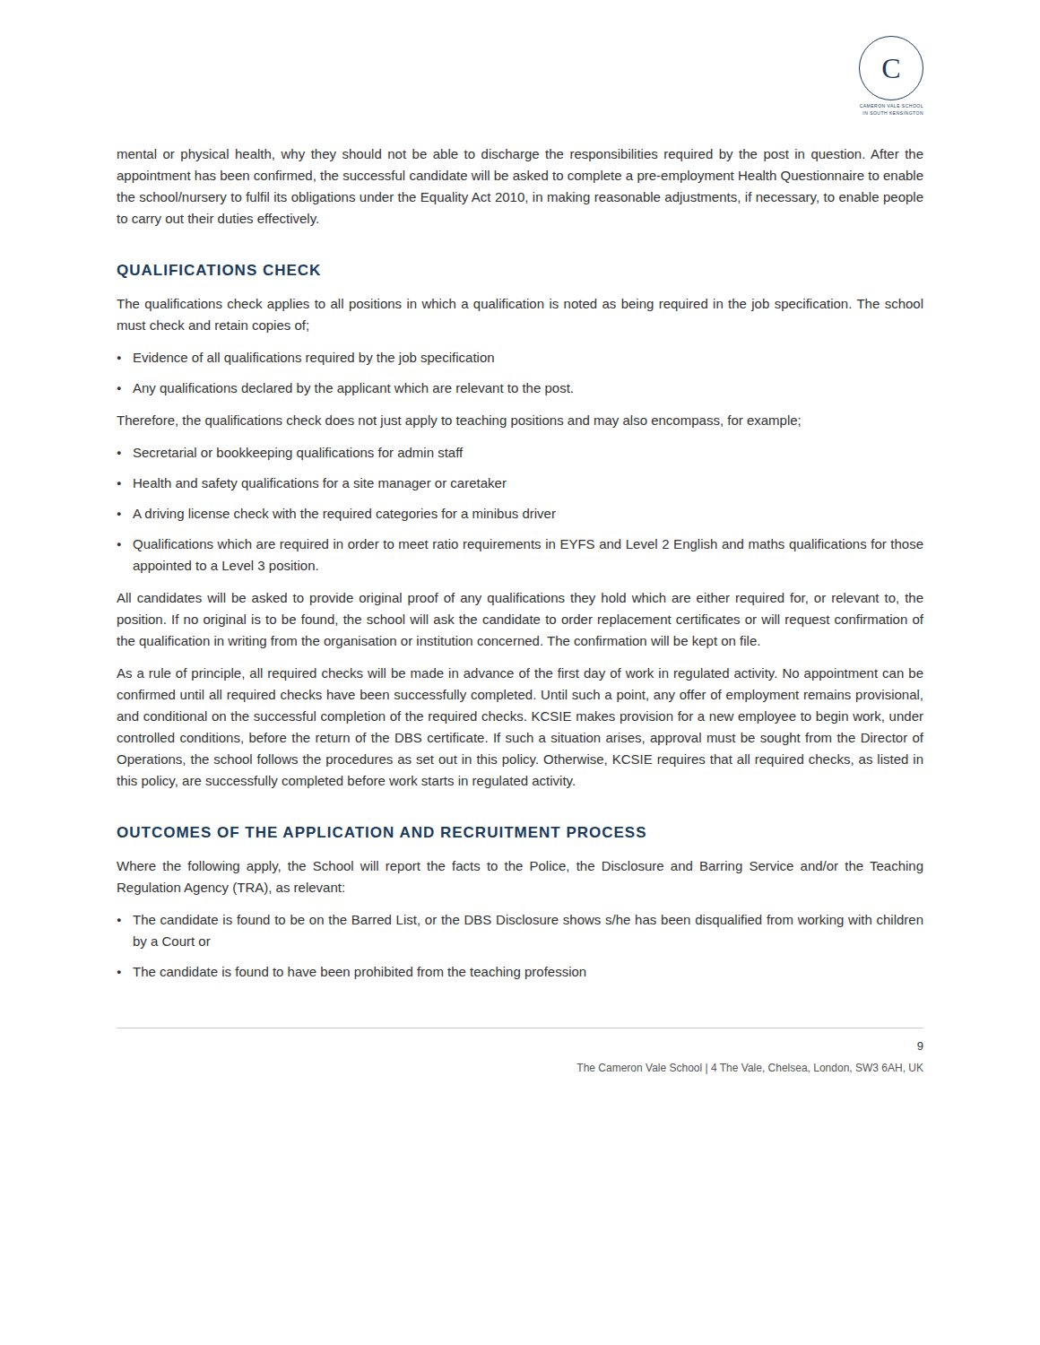C
CAMERON VALE SCHOOL
IN SOUTH KENSINGTON
mental or physical health, why they should not be able to discharge the responsibilities required by the post in question. After the appointment has been confirmed, the successful candidate will be asked to complete a pre-employment Health Questionnaire to enable the school/nursery to fulfil its obligations under the Equality Act 2010, in making reasonable adjustments, if necessary, to enable people to carry out their duties effectively.
QUALIFICATIONS CHECK
The qualifications check applies to all positions in which a qualification is noted as being required in the job specification. The school must check and retain copies of;
Evidence of all qualifications required by the job specification
Any qualifications declared by the applicant which are relevant to the post.
Therefore, the qualifications check does not just apply to teaching positions and may also encompass, for example;
Secretarial or bookkeeping qualifications for admin staff
Health and safety qualifications for a site manager or caretaker
A driving license check with the required categories for a minibus driver
Qualifications which are required in order to meet ratio requirements in EYFS and Level 2 English and maths qualifications for those appointed to a Level 3 position.
All candidates will be asked to provide original proof of any qualifications they hold which are either required for, or relevant to, the position. If no original is to be found, the school will ask the candidate to order replacement certificates or will request confirmation of the qualification in writing from the organisation or institution concerned. The confirmation will be kept on file.
As a rule of principle, all required checks will be made in advance of the first day of work in regulated activity. No appointment can be confirmed until all required checks have been successfully completed. Until such a point, any offer of employment remains provisional, and conditional on the successful completion of the required checks. KCSIE makes provision for a new employee to begin work, under controlled conditions, before the return of the DBS certificate. If such a situation arises, approval must be sought from the Director of Operations, the school follows the procedures as set out in this policy. Otherwise, KCSIE requires that all required checks, as listed in this policy, are successfully completed before work starts in regulated activity.
OUTCOMES OF THE APPLICATION AND RECRUITMENT PROCESS
Where the following apply, the School will report the facts to the Police, the Disclosure and Barring Service and/or the Teaching Regulation Agency (TRA), as relevant:
The candidate is found to be on the Barred List, or the DBS Disclosure shows s/he has been disqualified from working with children by a Court or
The candidate is found to have been prohibited from the teaching profession
9
The Cameron Vale School | 4 The Vale, Chelsea, London, SW3 6AH, UK